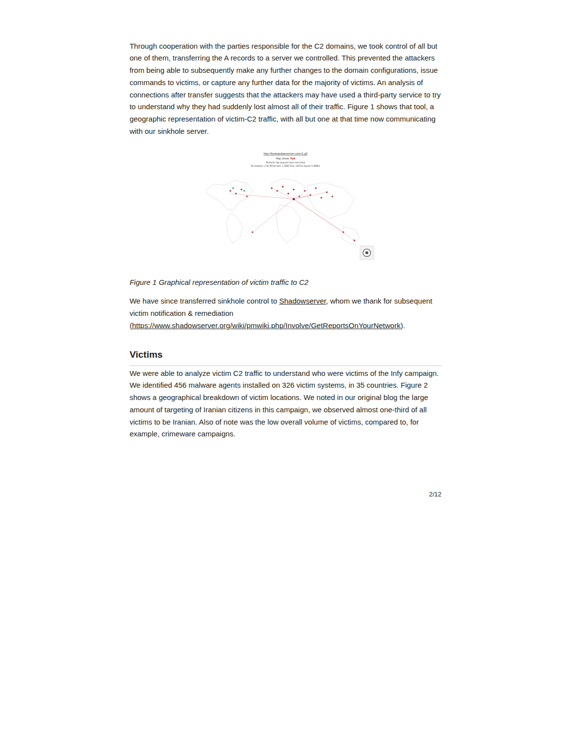Through cooperation with the parties responsible for the C2 domains, we took control of all but one of them, transferring the A records to a server we controlled. This prevented the attackers from being able to subsequently make any further changes to the domain configurations, issue commands to victims, or capture any further data for the majority of victims. An analysis of connections after transfer suggests that the attackers may have used a third-party service to try to understand why they had suddenly lost almost all of their traffic. Figure 1 shows that tool, a geographic representation of victim-C2 traffic, with all but one at that time now communicating with our sinkhole server.
Figure 1 Graphical representation of victim traffic to C2
We have since transferred sinkhole control to Shadowserver, whom we thank for subsequent victim notification & remediation (https://www.shadowserver.org/wiki/pmwiki.php/Involve/GetReportsOnYourNetwork).
Victims
We were able to analyze victim C2 traffic to understand who were victims of the Infy campaign. We identified 456 malware agents installed on 326 victim systems, in 35 countries. Figure 2 shows a geographical breakdown of victim locations. We noted in our original blog the large amount of targeting of Iranian citizens in this campaign, we observed almost one-third of all victims to be Iranian. Also of note was the low overall volume of victims, compared to, for example, crimeware campaigns.
2/12